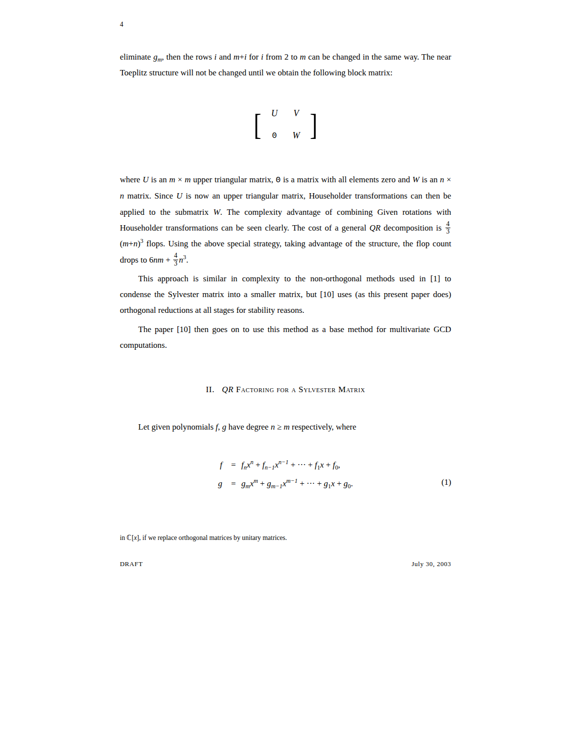4
eliminate gm, then the rows i and m+i for i from 2 to m can be changed in the same way. The near Toeplitz structure will not be changed until we obtain the following block matrix:
[
| U | V |
| 0 | W |
]
where U is an m × m upper triangular matrix, 0 is a matrix with all elements zero and W is an n × n matrix. Since U is now an upper triangular matrix, Householder transformations can then be applied to the submatrix W. The complexity advantage of combining Given rotations with Householder transformations can be seen clearly. The cost of a general QR decomposition is 43(m+n)3 flops. Using the above special strategy, taking advantage of the structure, the flop count drops to 6nm + 43 n3.
This approach is similar in complexity to the non-orthogonal methods used in [1] to condense the Sylvester matrix into a smaller matrix, but [10] uses (as this present paper does) orthogonal reductions at all stages for stability reasons.
The paper [10] then goes on to use this method as a base method for multivariate GCD computations.
II. QR Factoring for a Sylvester Matrix
Let given polynomials f, g have degree n ≥ m respectively, where
| f | = | f n x n + f n−1 x n−1 + ··· + f 1 x + f 0 , |
| g | = | g m x m + g m−1 x m−1 + ··· + g 1 x + g 0 . |
(1)
in ℂ[x], if we replace orthogonal matrices by unitary matrices.
DRAFT July 30, 2003